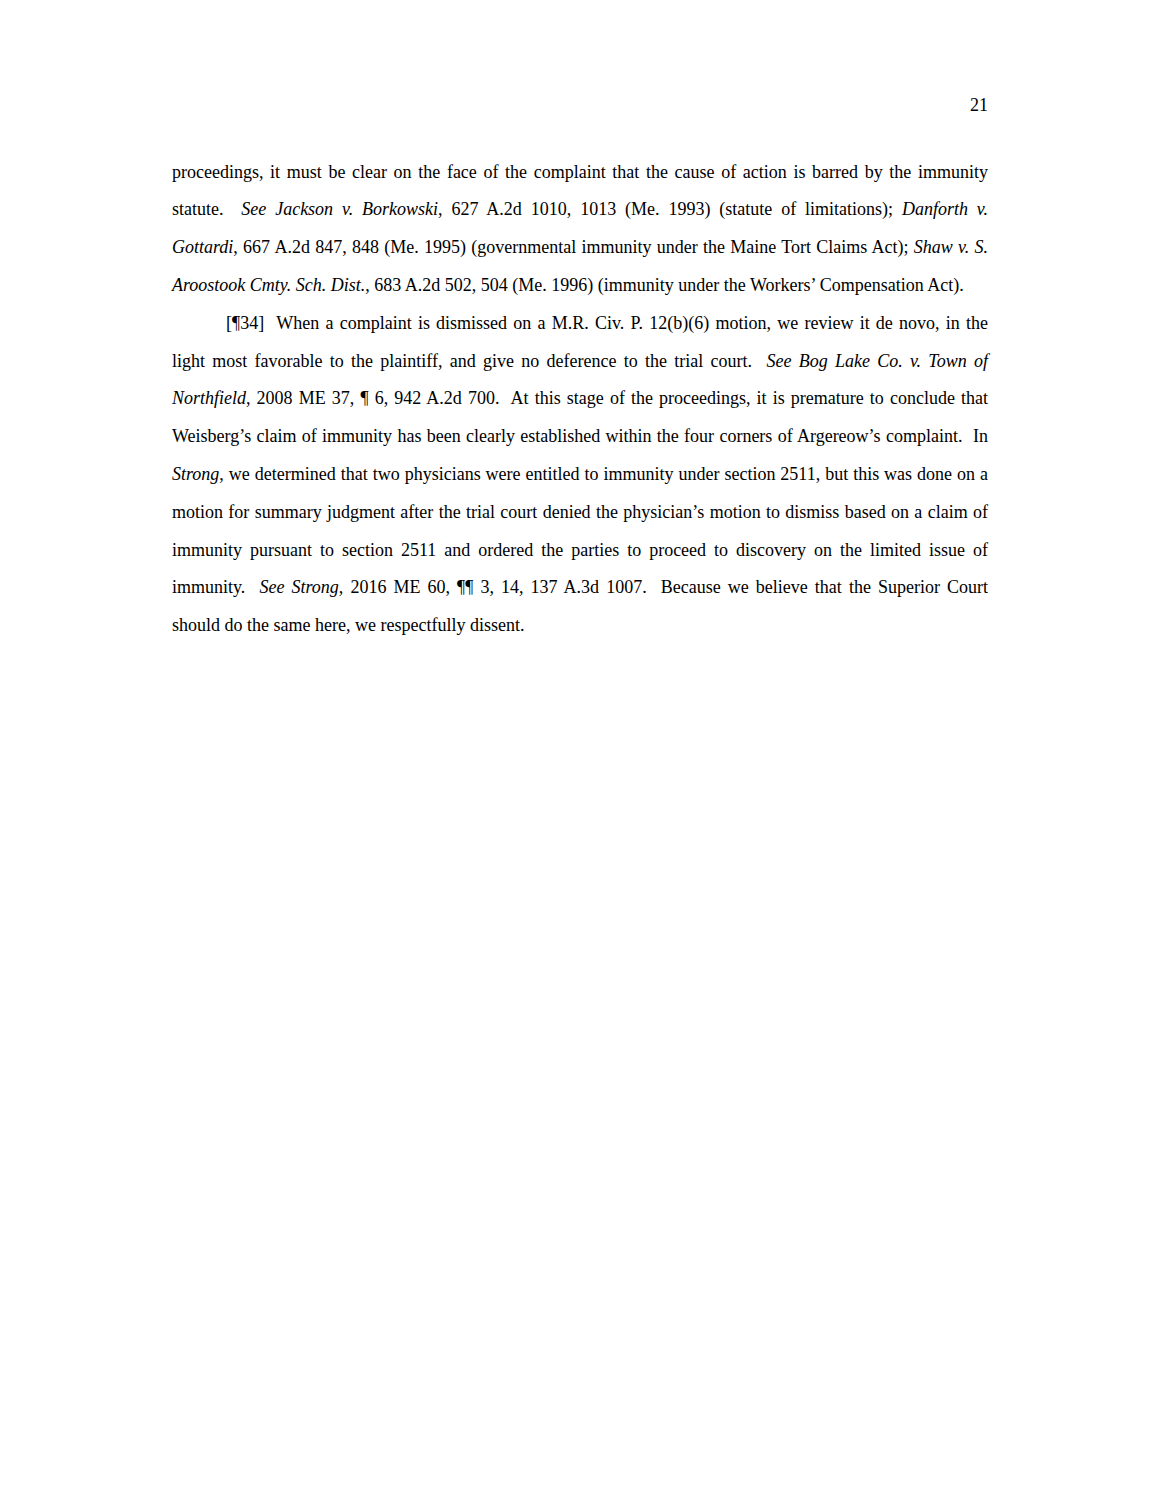21
proceedings, it must be clear on the face of the complaint that the cause of action is barred by the immunity statute. See Jackson v. Borkowski, 627 A.2d 1010, 1013 (Me. 1993) (statute of limitations); Danforth v. Gottardi, 667 A.2d 847, 848 (Me. 1995) (governmental immunity under the Maine Tort Claims Act); Shaw v. S. Aroostook Cmty. Sch. Dist., 683 A.2d 502, 504 (Me. 1996) (immunity under the Workers’ Compensation Act).
[¶34] When a complaint is dismissed on a M.R. Civ. P. 12(b)(6) motion, we review it de novo, in the light most favorable to the plaintiff, and give no deference to the trial court. See Bog Lake Co. v. Town of Northfield, 2008 ME 37, ¶ 6, 942 A.2d 700. At this stage of the proceedings, it is premature to conclude that Weisberg’s claim of immunity has been clearly established within the four corners of Argereow’s complaint. In Strong, we determined that two physicians were entitled to immunity under section 2511, but this was done on a motion for summary judgment after the trial court denied the physician’s motion to dismiss based on a claim of immunity pursuant to section 2511 and ordered the parties to proceed to discovery on the limited issue of immunity. See Strong, 2016 ME 60, ¶¶ 3, 14, 137 A.3d 1007. Because we believe that the Superior Court should do the same here, we respectfully dissent.